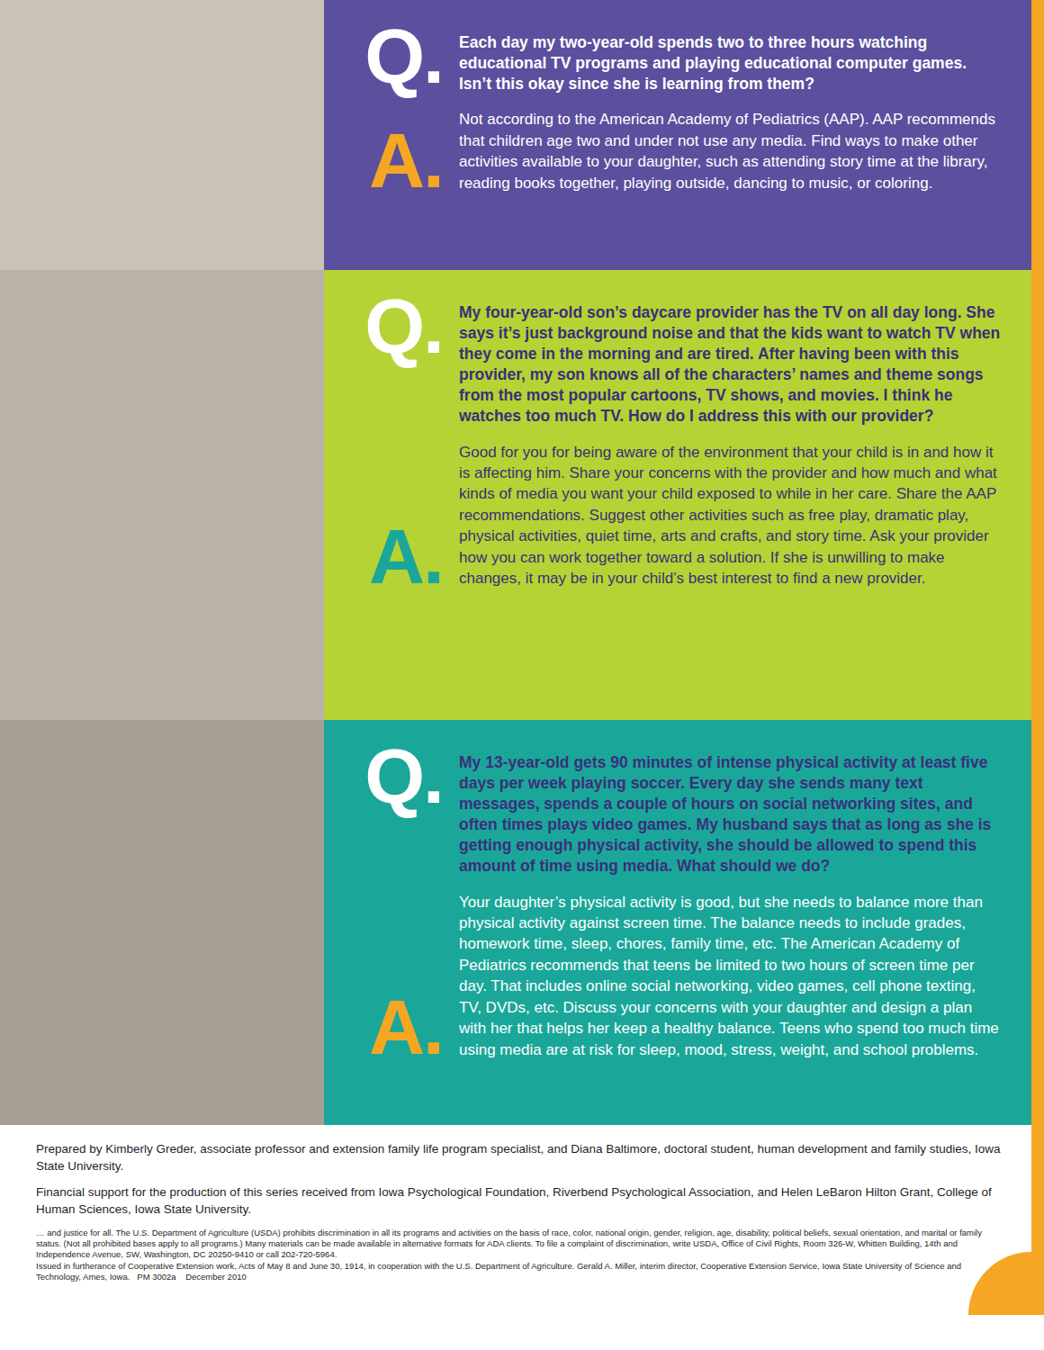Q.
Each day my two-year-old spends two to three hours watching educational TV programs and playing educational computer games. Isn’t this okay since she is learning from them?
A.
Not according to the American Academy of Pediatrics (AAP). AAP recommends that children age two and under not use any media. Find ways to make other activities available to your daughter, such as attending story time at the library, reading books together, playing outside, dancing to music, or coloring.
Q.
My four-year-old son’s daycare provider has the TV on all day long. She says it’s just background noise and that the kids want to watch TV when they come in the morning and are tired. After having been with this provider, my son knows all of the characters’ names and theme songs from the most popular cartoons, TV shows, and movies. I think he watches too much TV. How do I address this with our provider?
A.
Good for you for being aware of the environment that your child is in and how it is affecting him. Share your concerns with the provider and how much and what kinds of media you want your child exposed to while in her care. Share the AAP recommendations. Suggest other activities such as free play, dramatic play, physical activities, quiet time, arts and crafts, and story time. Ask your provider how you can work together toward a solution. If she is unwilling to make changes, it may be in your child’s best interest to find a new provider.
Q.
My 13-year-old gets 90 minutes of intense physical activity at least five days per week playing soccer. Every day she sends many text messages, spends a couple of hours on social networking sites, and often times plays video games. My husband says that as long as she is getting enough physical activity, she should be allowed to spend this amount of time using media. What should we do?
A.
Your daughter’s physical activity is good, but she needs to balance more than physical activity against screen time. The balance needs to include grades, homework time, sleep, chores, family time, etc. The American Academy of Pediatrics recommends that teens be limited to two hours of screen time per day. That includes online social networking, video games, cell phone texting, TV, DVDs, etc. Discuss your concerns with your daughter and design a plan with her that helps her keep a healthy balance. Teens who spend too much time using media are at risk for sleep, mood, stress, weight, and school problems.
Prepared by Kimberly Greder, associate professor and extension family life program specialist, and Diana Baltimore, doctoral student, human development and family studies, Iowa State University.
Financial support for the production of this series received from Iowa Psychological Foundation, Riverbend Psychological Association, and Helen LeBaron Hilton Grant, College of Human Sciences, Iowa State University.
… and justice for all. The U.S. Department of Agriculture (USDA) prohibits discrimination in all its programs and activities on the basis of race, color, national origin, gender, religion, age, disability, political beliefs, sexual orientation, and marital or family status. (Not all prohibited bases apply to all programs.) Many materials can be made available in alternative formats for ADA clients. To file a complaint of discrimination, write USDA, Office of Civil Rights, Room 326-W, Whitten Building, 14th and Independence Avenue, SW, Washington, DC 20250-9410 or call 202-720-5964.
Issued in furtherance of Cooperative Extension work, Acts of May 8 and June 30, 1914, in cooperation with the U.S. Department of Agriculture. Gerald A. Miller, interim director, Cooperative Extension Service, Iowa State University of Science and Technology, Ames, Iowa. PM 3002a December 2010